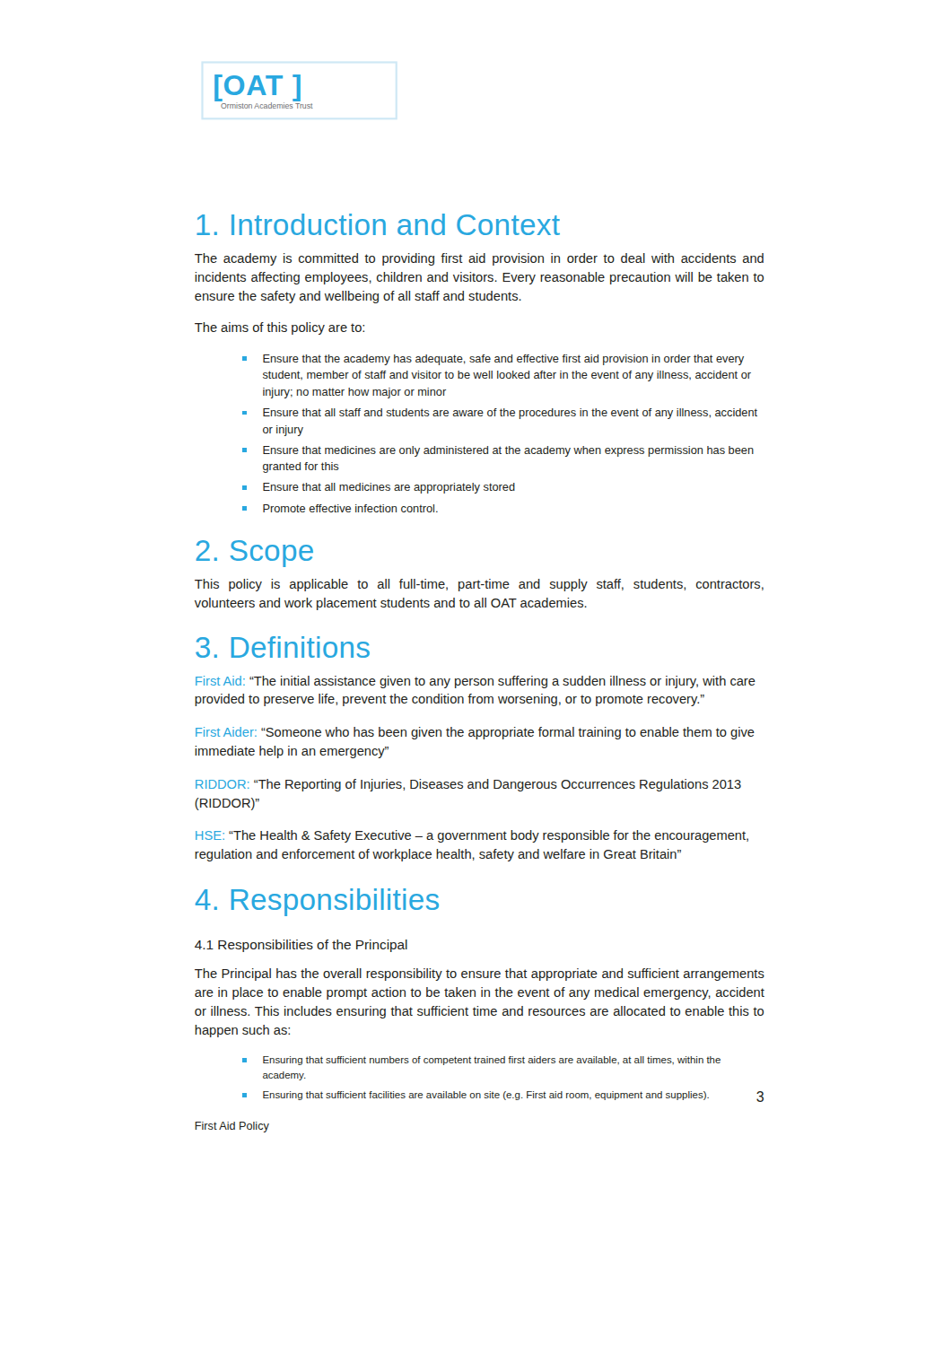[OAT ] Ormiston Academies Trust
1. Introduction and Context
The academy is committed to providing first aid provision in order to deal with accidents and incidents affecting employees, children and visitors. Every reasonable precaution will be taken to ensure the safety and wellbeing of all staff and students.
The aims of this policy are to:
Ensure that the academy has adequate, safe and effective first aid provision in order that every student, member of staff and visitor to be well looked after in the event of any illness, accident or injury; no matter how major or minor
Ensure that all staff and students are aware of the procedures in the event of any illness, accident or injury
Ensure that medicines are only administered at the academy when express permission has been granted for this
Ensure that all medicines are appropriately stored
Promote effective infection control.
2. Scope
This policy is applicable to all full-time, part-time and supply staff, students, contractors, volunteers and work placement students and to all OAT academies.
3. Definitions
First Aid: “The initial assistance given to any person suffering a sudden illness or injury, with care provided to preserve life, prevent the condition from worsening, or to promote recovery.”
First Aider: “Someone who has been given the appropriate formal training to enable them to give immediate help in an emergency”
RIDDOR: “The Reporting of Injuries, Diseases and Dangerous Occurrences Regulations 2013 (RIDDOR)”
HSE: “The Health & Safety Executive – a government body responsible for the encouragement, regulation and enforcement of workplace health, safety and welfare in Great Britain”
4. Responsibilities
4.1 Responsibilities of the Principal
The Principal has the overall responsibility to ensure that appropriate and sufficient arrangements are in place to enable prompt action to be taken in the event of any medical emergency, accident or illness. This includes ensuring that sufficient time and resources are allocated to enable this to happen such as:
Ensuring that sufficient numbers of competent trained first aiders are available, at all times, within the academy.
Ensuring that sufficient facilities are available on site (e.g. First aid room, equipment and supplies).
First Aid Policy
3